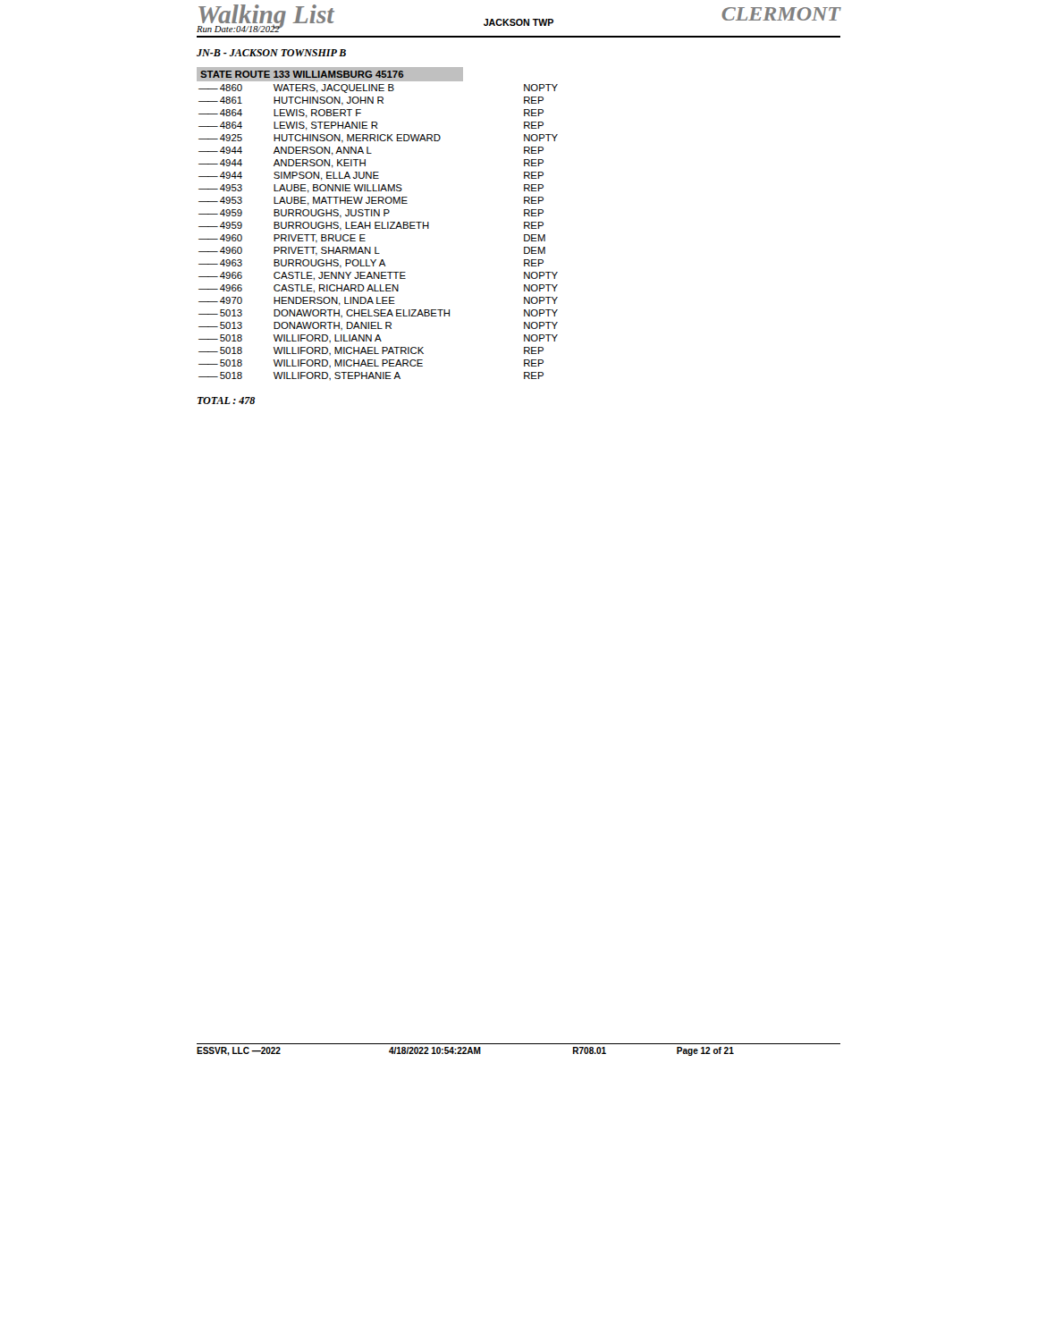Walking List CLERMONT
JACKSON TWP
Run Date:04/18/2022
JN-B - JACKSON TOWNSHIP B
STATE ROUTE 133 WILLIAMSBURG 45176
| —— 4860 | WATERS, JACQUELINE B | NOPTY |
| —— 4861 | HUTCHINSON, JOHN R | REP |
| —— 4864 | LEWIS, ROBERT F | REP |
| —— 4864 | LEWIS, STEPHANIE R | REP |
| —— 4925 | HUTCHINSON, MERRICK EDWARD | NOPTY |
| —— 4944 | ANDERSON, ANNA L | REP |
| —— 4944 | ANDERSON, KEITH | REP |
| —— 4944 | SIMPSON, ELLA JUNE | REP |
| —— 4953 | LAUBE, BONNIE WILLIAMS | REP |
| —— 4953 | LAUBE, MATTHEW JEROME | REP |
| —— 4959 | BURROUGHS, JUSTIN P | REP |
| —— 4959 | BURROUGHS, LEAH ELIZABETH | REP |
| —— 4960 | PRIVETT, BRUCE E | DEM |
| —— 4960 | PRIVETT, SHARMAN L | DEM |
| —— 4963 | BURROUGHS, POLLY A | REP |
| —— 4966 | CASTLE, JENNY JEANETTE | NOPTY |
| —— 4966 | CASTLE, RICHARD ALLEN | NOPTY |
| —— 4970 | HENDERSON, LINDA LEE | NOPTY |
| —— 5013 | DONAWORTH, CHELSEA ELIZABETH | NOPTY |
| —— 5013 | DONAWORTH, DANIEL R | NOPTY |
| —— 5018 | WILLIFORD, LILIANN A | NOPTY |
| —— 5018 | WILLIFORD, MICHAEL PATRICK | REP |
| —— 5018 | WILLIFORD, MICHAEL PEARCE | REP |
| —— 5018 | WILLIFORD, STEPHANIE A | REP |
TOTAL : 478
| ESSVR, LLC —2022 | 4/18/2022 10:54:22AM | R708.01 | Page 12 of 21 | |